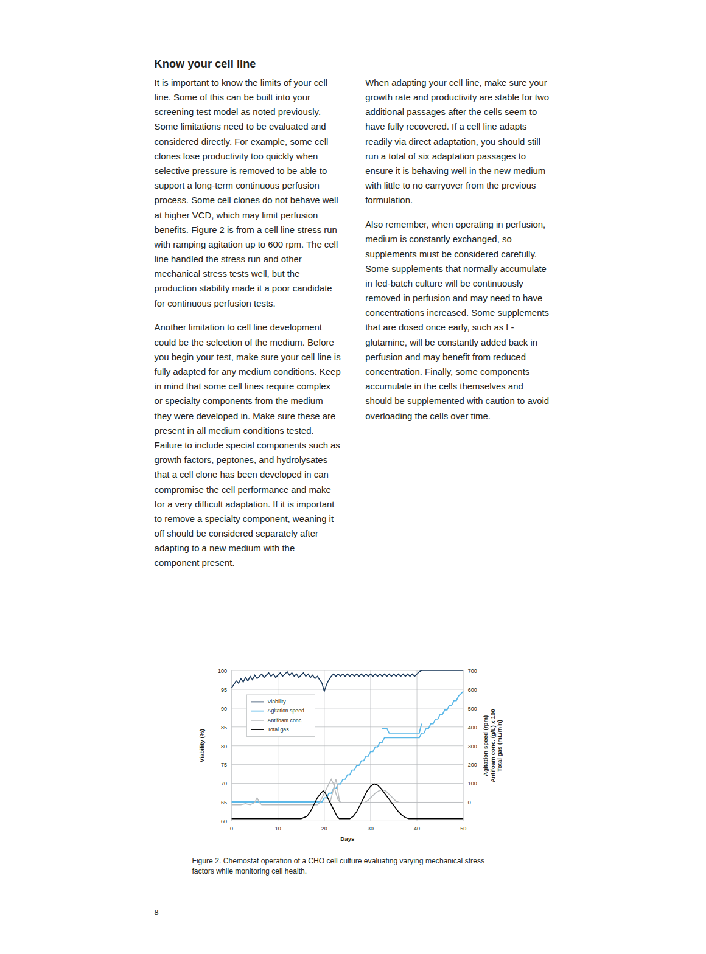Know your cell line
It is important to know the limits of your cell line. Some of this can be built into your screening test model as noted previously. Some limitations need to be evaluated and considered directly. For example, some cell clones lose productivity too quickly when selective pressure is removed to be able to support a long-term continuous perfusion process. Some cell clones do not behave well at higher VCD, which may limit perfusion benefits. Figure 2 is from a cell line stress run with ramping agitation up to 600 rpm. The cell line handled the stress run and other mechanical stress tests well, but the production stability made it a poor candidate for continuous perfusion tests.
Another limitation to cell line development could be the selection of the medium. Before you begin your test, make sure your cell line is fully adapted for any medium conditions. Keep in mind that some cell lines require complex or specialty components from the medium they were developed in. Make sure these are present in all medium conditions tested. Failure to include special components such as growth factors, peptones, and hydrolysates that a cell clone has been developed in can compromise the cell performance and make for a very difficult adaptation. If it is important to remove a specialty component, weaning it off should be considered separately after adapting to a new medium with the component present.
When adapting your cell line, make sure your growth rate and productivity are stable for two additional passages after the cells seem to have fully recovered. If a cell line adapts readily via direct adaptation, you should still run a total of six adaptation passages to ensure it is behaving well in the new medium with little to no carryover from the previous formulation.
Also remember, when operating in perfusion, medium is constantly exchanged, so supplements must be considered carefully. Some supplements that normally accumulate in fed-batch culture will be continuously removed in perfusion and may need to have concentrations increased. Some supplements that are dosed once early, such as L-glutamine, will be constantly added back in perfusion and may benefit from reduced concentration. Finally, some components accumulate in the cells themselves and should be supplemented with caution to avoid overloading the cells over time.
100 95 90 85 80 75 70 65 60 700 600 500 400 300 200 100 0 0 10 20 30 40 50 Days Viability (%) Agitation speed (rpm) Antifoam conc. (g/L) x 100 Total gas (mL/min) Viability Agitation speed Antifoam conc. Total gas
Figure 2. Chemostat operation of a CHO cell culture evaluating varying mechanical stress factors while monitoring cell health.
8